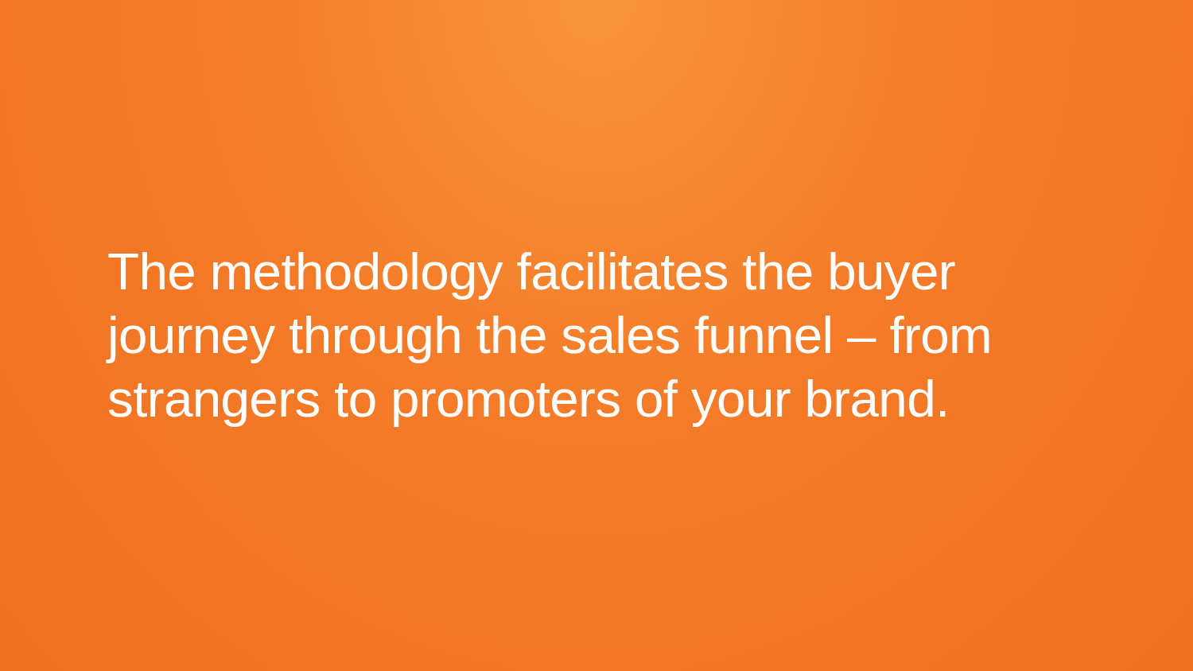The methodology facilitates the buyer journey through the sales funnel – from strangers to promoters of your brand.